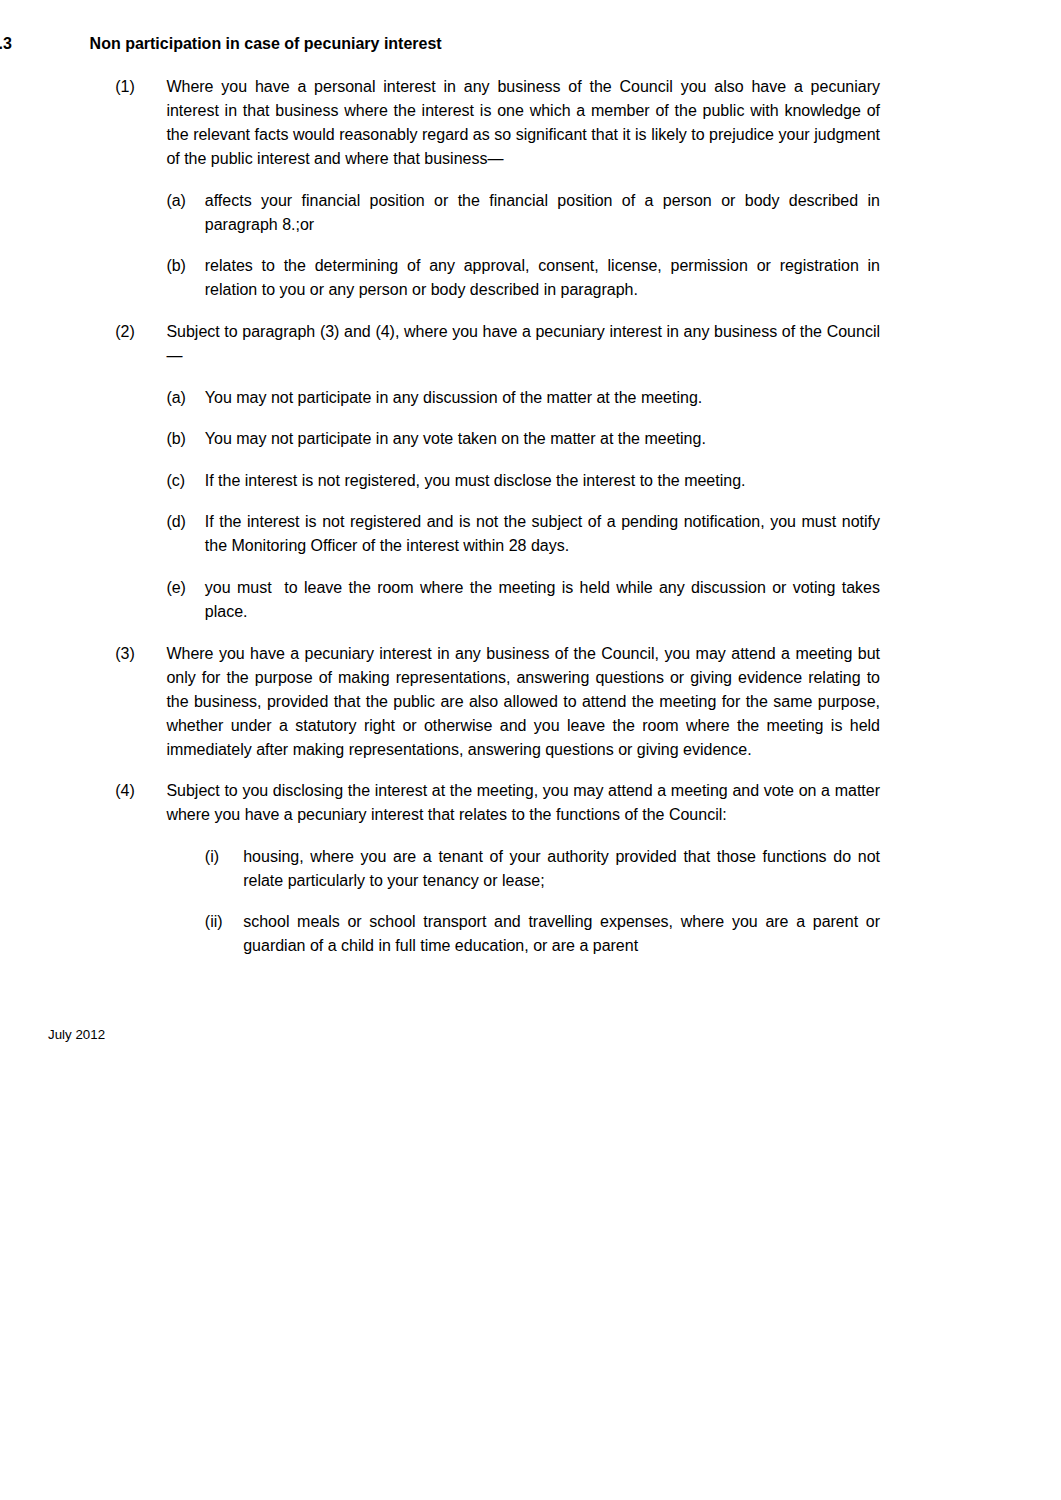10.3 Non participation in case of pecuniary interest
(1) Where you have a personal interest in any business of the Council you also have a pecuniary interest in that business where the interest is one which a member of the public with knowledge of the relevant facts would reasonably regard as so significant that it is likely to prejudice your judgment of the public interest and where that business—
(a) affects your financial position or the financial position of a person or body described in paragraph 8.;or
(b) relates to the determining of any approval, consent, license, permission or registration in relation to you or any person or body described in paragraph.
(2) Subject to paragraph (3) and (4), where you have a pecuniary interest in any business of the Council—
(a) You may not participate in any discussion of the matter at the meeting.
(b) You may not participate in any vote taken on the matter at the meeting.
(c) If the interest is not registered, you must disclose the interest to the meeting.
(d) If the interest is not registered and is not the subject of a pending notification, you must notify the Monitoring Officer of the interest within 28 days.
(e) you must to leave the room where the meeting is held while any discussion or voting takes place.
(3) Where you have a pecuniary interest in any business of the Council, you may attend a meeting but only for the purpose of making representations, answering questions or giving evidence relating to the business, provided that the public are also allowed to attend the meeting for the same purpose, whether under a statutory right or otherwise and you leave the room where the meeting is held immediately after making representations, answering questions or giving evidence.
(4) Subject to you disclosing the interest at the meeting, you may attend a meeting and vote on a matter where you have a pecuniary interest that relates to the functions of the Council:
(i) housing, where you are a tenant of your authority provided that those functions do not relate particularly to your tenancy or lease;
(ii) school meals or school transport and travelling expenses, where you are a parent or guardian of a child in full time education, or are a parent
July 2012